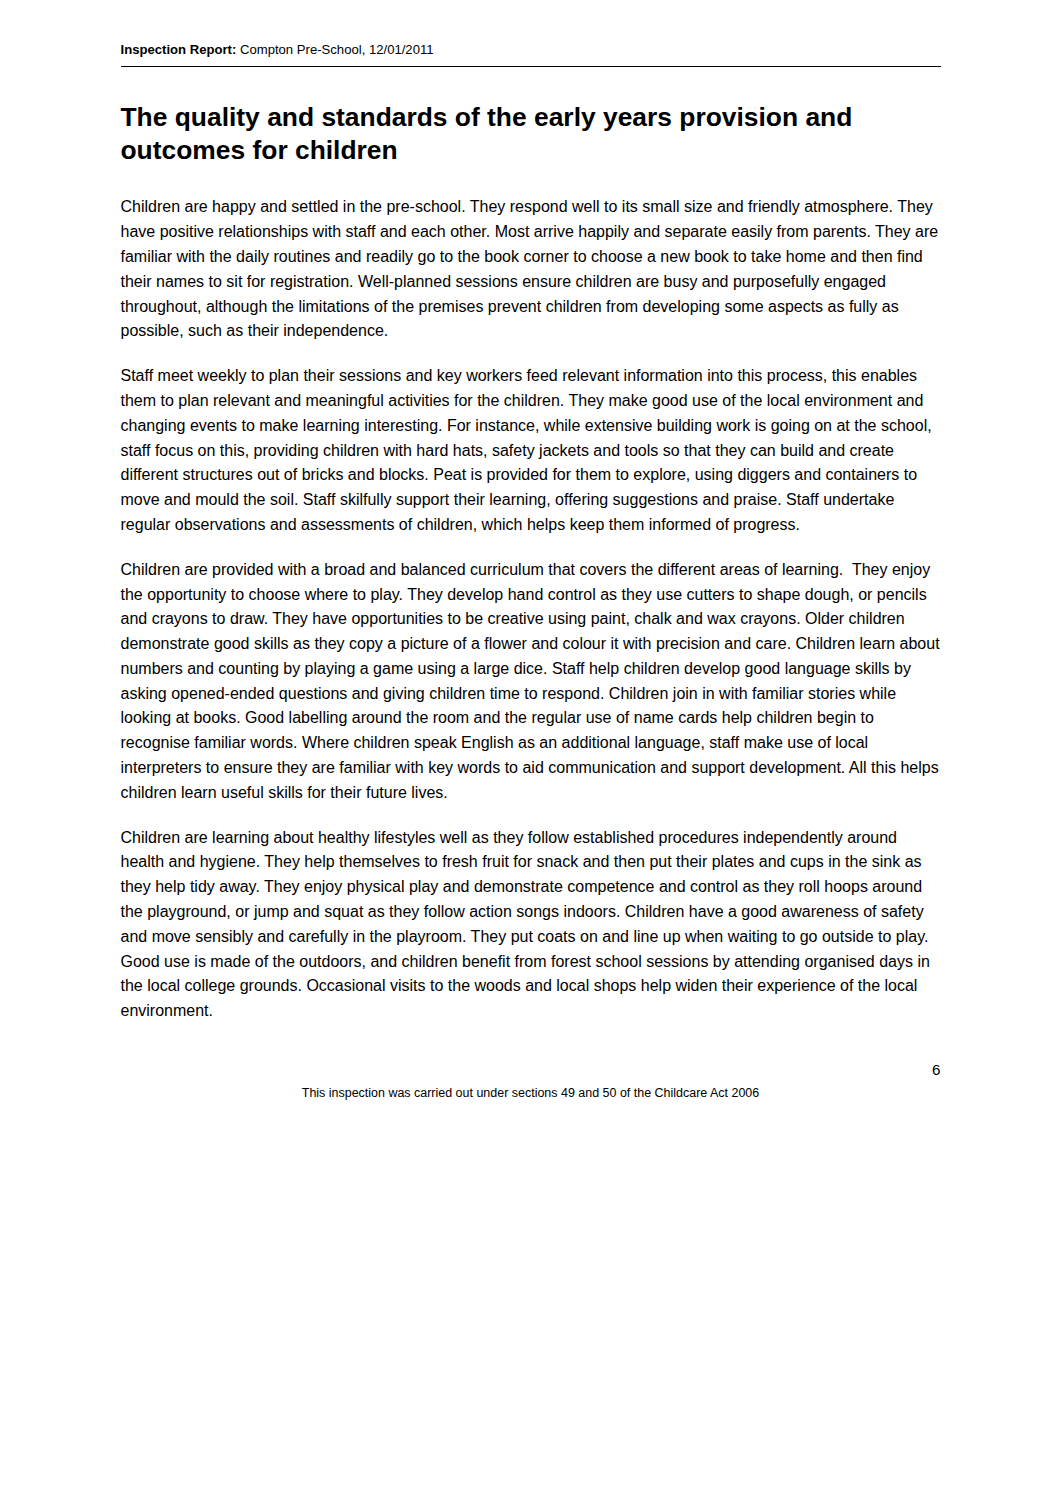Inspection Report: Compton Pre-School, 12/01/2011
The quality and standards of the early years provision and outcomes for children
Children are happy and settled in the pre-school. They respond well to its small size and friendly atmosphere. They have positive relationships with staff and each other. Most arrive happily and separate easily from parents. They are familiar with the daily routines and readily go to the book corner to choose a new book to take home and then find their names to sit for registration. Well-planned sessions ensure children are busy and purposefully engaged throughout, although the limitations of the premises prevent children from developing some aspects as fully as possible, such as their independence.
Staff meet weekly to plan their sessions and key workers feed relevant information into this process, this enables them to plan relevant and meaningful activities for the children. They make good use of the local environment and changing events to make learning interesting. For instance, while extensive building work is going on at the school, staff focus on this, providing children with hard hats, safety jackets and tools so that they can build and create different structures out of bricks and blocks. Peat is provided for them to explore, using diggers and containers to move and mould the soil. Staff skilfully support their learning, offering suggestions and praise. Staff undertake regular observations and assessments of children, which helps keep them informed of progress.
Children are provided with a broad and balanced curriculum that covers the different areas of learning. They enjoy the opportunity to choose where to play. They develop hand control as they use cutters to shape dough, or pencils and crayons to draw. They have opportunities to be creative using paint, chalk and wax crayons. Older children demonstrate good skills as they copy a picture of a flower and colour it with precision and care. Children learn about numbers and counting by playing a game using a large dice. Staff help children develop good language skills by asking opened-ended questions and giving children time to respond. Children join in with familiar stories while looking at books. Good labelling around the room and the regular use of name cards help children begin to recognise familiar words. Where children speak English as an additional language, staff make use of local interpreters to ensure they are familiar with key words to aid communication and support development. All this helps children learn useful skills for their future lives.
Children are learning about healthy lifestyles well as they follow established procedures independently around health and hygiene. They help themselves to fresh fruit for snack and then put their plates and cups in the sink as they help tidy away. They enjoy physical play and demonstrate competence and control as they roll hoops around the playground, or jump and squat as they follow action songs indoors. Children have a good awareness of safety and move sensibly and carefully in the playroom. They put coats on and line up when waiting to go outside to play. Good use is made of the outdoors, and children benefit from forest school sessions by attending organised days in the local college grounds. Occasional visits to the woods and local shops help widen their experience of the local environment.
6 This inspection was carried out under sections 49 and 50 of the Childcare Act 2006